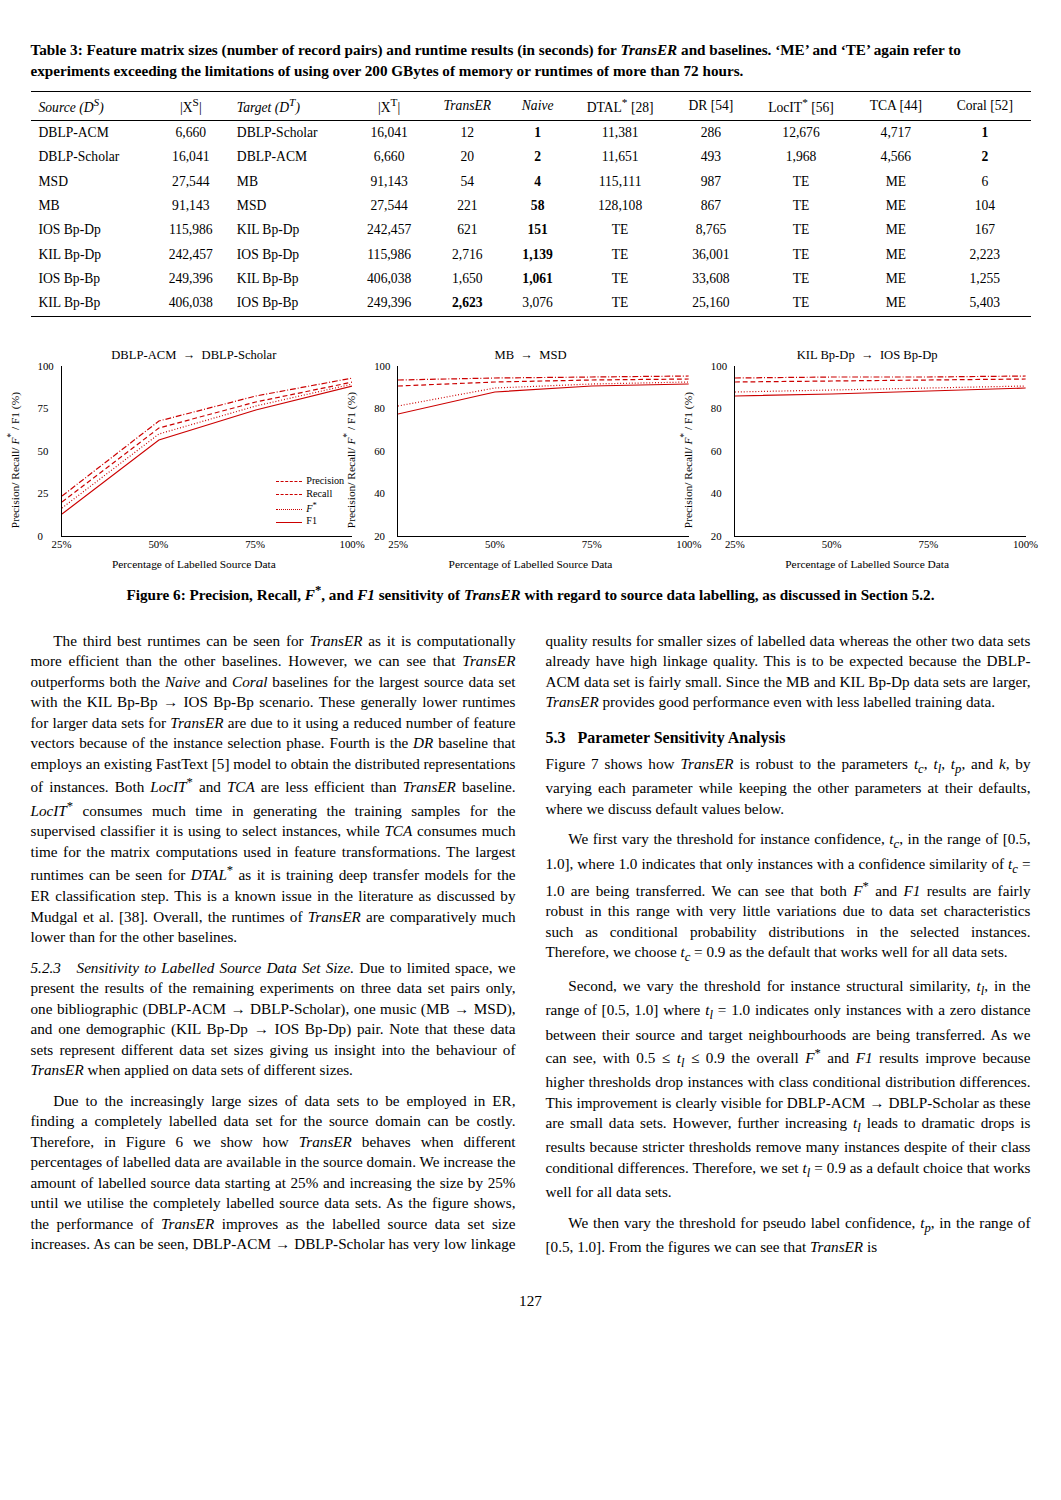Table 3: Feature matrix sizes (number of record pairs) and runtime results (in seconds) for TransER and baselines. ‘ME’ and ‘TE’ again refer to experiments exceeding the limitations of using over 200 GBytes of memory or runtimes of more than 72 hours.
| Source ( D S ) | /X S / | Target ( D T ) | /X T / | TransER | Naive | DTAL * [28] | DR [54] | LocIT * [56] | TCA [44] | Coral [52] |
| --- | --- | --- | --- | --- | --- | --- | --- | --- | --- | --- |
| DBLP-ACM | 6,660 | DBLP-Scholar | 16,041 | 12 | 1 | 11,381 | 286 | 12,676 | 4,717 | 1 |
| DBLP-Scholar | 16,041 | DBLP-ACM | 6,660 | 20 | 2 | 11,651 | 493 | 1,968 | 4,566 | 2 |
| MSD | 27,544 | MB | 91,143 | 54 | 4 | 115,111 | 987 | TE | ME | 6 |
| MB | 91,143 | MSD | 27,544 | 221 | 58 | 128,108 | 867 | TE | ME | 104 |
| IOS Bp-Dp | 115,986 | KIL Bp-Dp | 242,457 | 621 | 151 | TE | 8,765 | TE | ME | 167 |
| KIL Bp-Dp | 242,457 | IOS Bp-Dp | 115,986 | 2,716 | 1,139 | TE | 36,001 | TE | ME | 2,223 |
| IOS Bp-Bp | 249,396 | KIL Bp-Bp | 406,038 | 1,650 | 1,061 | TE | 33,608 | TE | ME | 1,255 |
| KIL Bp-Bp | 406,038 | IOS Bp-Bp | 249,396 | 2,623 | 3,076 | TE | 25,160 | TE | ME | 5,403 |
DBLP-ACM → DBLP-Scholar
Precision/ Recall/ F* / F1 (%)
100
75
50
25
0
25%
50%
75%
100%
Precision
Recall
F*
F1
Percentage of Labelled Source Data
MB → MSD
Precision/ Recall/ F* / F1 (%)
100
80
60
40
20
25%
50%
75%
100%
Percentage of Labelled Source Data
KIL Bp-Dp → IOS Bp-Dp
Precision/ Recall/ F* / F1 (%)
100
80
60
40
20
25%
50%
75%
100%
Percentage of Labelled Source Data
Figure 6: Precision, Recall, F*, and F1 sensitivity of TransER with regard to source data labelling, as discussed in Section 5.2.
The third best runtimes can be seen for TransER as it is computationally more efficient than the other baselines. However, we can see that TransER outperforms both the Naive and Coral baselines for the largest source data set with the KIL Bp-Bp → IOS Bp-Bp scenario. These generally lower runtimes for larger data sets for TransER are due to it using a reduced number of feature vectors because of the instance selection phase. Fourth is the DR baseline that employs an existing FastText [5] model to obtain the distributed representations of instances. Both LocIT* and TCA are less efficient than TransER baseline. LocIT* consumes much time in generating the training samples for the supervised classifier it is using to select instances, while TCA consumes much time for the matrix computations used in feature transformations. The largest runtimes can be seen for DTAL* as it is training deep transfer models for the ER classification step. This is a known issue in the literature as discussed by Mudgal et al. [38]. Overall, the runtimes of TransER are comparatively much lower than for the other baselines.
5.2.3 Sensitivity to Labelled Source Data Set Size. Due to limited space, we present the results of the remaining experiments on three data set pairs only, one bibliographic (DBLP-ACM → DBLP-Scholar), one music (MB → MSD), and one demographic (KIL Bp-Dp → IOS Bp-Dp) pair. Note that these data sets represent different data set sizes giving us insight into the behaviour of TransER when applied on data sets of different sizes.
Due to the increasingly large sizes of data sets to be employed in ER, finding a completely labelled data set for the source domain can be costly. Therefore, in Figure 6 we show how TransER behaves when different percentages of labelled data are available in the source domain. We increase the amount of labelled source data starting at 25% and increasing the size by 25% until we utilise the completely labelled source data sets. As the figure shows, the performance of TransER improves as the labelled source data set size increases. As can be seen, DBLP-ACM → DBLP-Scholar has very low linkage quality results for smaller sizes of labelled data whereas the other two data sets already have high linkage quality. This is to be expected because the DBLP-ACM data set is fairly small. Since the MB and KIL Bp-Dp data sets are larger, TransER provides good performance even with less labelled training data.
5.3 Parameter Sensitivity Analysis
Figure 7 shows how TransER is robust to the parameters tc, tl, tp, and k, by varying each parameter while keeping the other parameters at their defaults, where we discuss default values below.
We first vary the threshold for instance confidence, tc, in the range of [0.5, 1.0], where 1.0 indicates that only instances with a confidence similarity of tc = 1.0 are being transferred. We can see that both F* and F1 results are fairly robust in this range with very little variations due to data set characteristics such as conditional probability distributions in the selected instances. Therefore, we choose tc = 0.9 as the default that works well for all data sets.
Second, we vary the threshold for instance structural similarity, tl, in the range of [0.5, 1.0] where tl = 1.0 indicates only instances with a zero distance between their source and target neighbourhoods are being transferred. As we can see, with 0.5 ≤ tl ≤ 0.9 the overall F* and F1 results improve because higher thresholds drop instances with class conditional distribution differences. This improvement is clearly visible for DBLP-ACM → DBLP-Scholar as these are small data sets. However, further increasing tl leads to dramatic drops is results because stricter thresholds remove many instances despite of their class conditional differences. Therefore, we set tl = 0.9 as a default choice that works well for all data sets.
We then vary the threshold for pseudo label confidence, tp, in the range of [0.5, 1.0]. From the figures we can see that TransER is
127